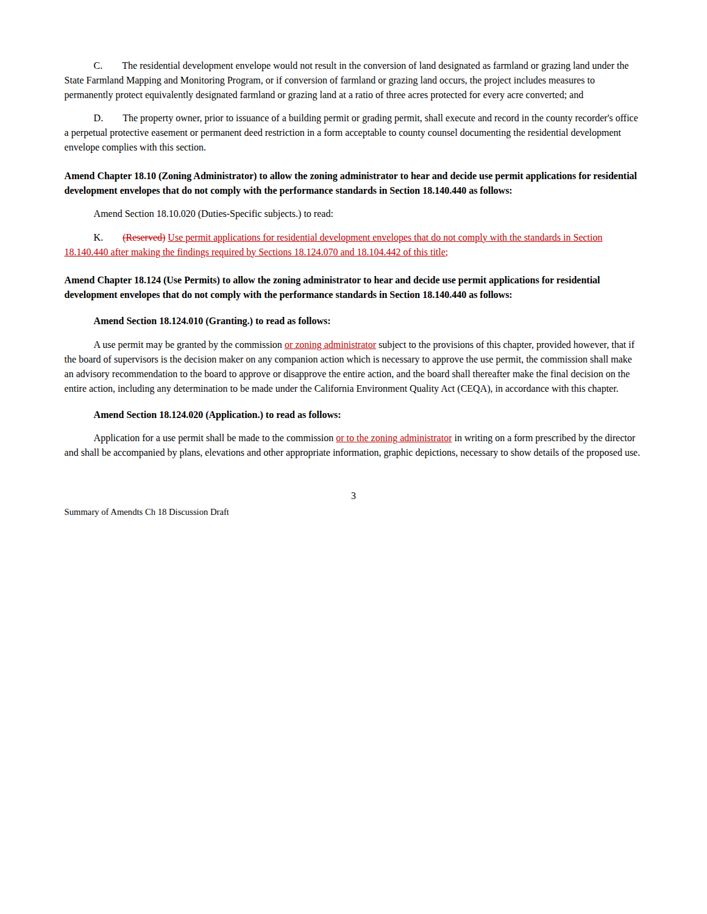C. The residential development envelope would not result in the conversion of land designated as farmland or grazing land under the State Farmland Mapping and Monitoring Program, or if conversion of farmland or grazing land occurs, the project includes measures to permanently protect equivalently designated farmland or grazing land at a ratio of three acres protected for every acre converted; and
D. The property owner, prior to issuance of a building permit or grading permit, shall execute and record in the county recorder's office a perpetual protective easement or permanent deed restriction in a form acceptable to county counsel documenting the residential development envelope complies with this section.
Amend Chapter 18.10 (Zoning Administrator) to allow the zoning administrator to hear and decide use permit applications for residential development envelopes that do not comply with the performance standards in Section 18.140.440 as follows:
Amend Section 18.10.020 (Duties-Specific subjects.) to read:
K. (Reserved) Use permit applications for residential development envelopes that do not comply with the standards in Section 18.140.440 after making the findings required by Sections 18.124.070 and 18.104.442 of this title;
Amend Chapter 18.124 (Use Permits) to allow the zoning administrator to hear and decide use permit applications for residential development envelopes that do not comply with the performance standards in Section 18.140.440 as follows:
Amend Section 18.124.010 (Granting.) to read as follows:
A use permit may be granted by the commission or zoning administrator subject to the provisions of this chapter, provided however, that if the board of supervisors is the decision maker on any companion action which is necessary to approve the use permit, the commission shall make an advisory recommendation to the board to approve or disapprove the entire action, and the board shall thereafter make the final decision on the entire action, including any determination to be made under the California Environment Quality Act (CEQA), in accordance with this chapter.
Amend Section 18.124.020 (Application.) to read as follows:
Application for a use permit shall be made to the commission or to the zoning administrator in writing on a form prescribed by the director and shall be accompanied by plans, elevations and other appropriate information, graphic depictions, necessary to show details of the proposed use.
3
Summary of Amendts Ch 18 Discussion Draft